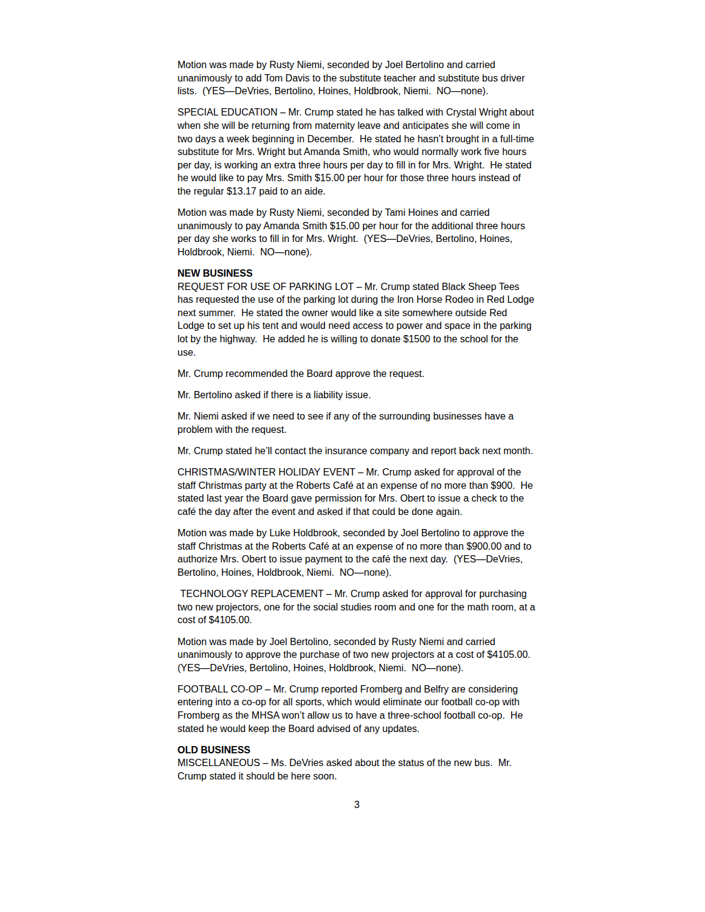Motion was made by Rusty Niemi, seconded by Joel Bertolino and carried unanimously to add Tom Davis to the substitute teacher and substitute bus driver lists. (YES—DeVries, Bertolino, Hoines, Holdbrook, Niemi. NO—none).
SPECIAL EDUCATION – Mr. Crump stated he has talked with Crystal Wright about when she will be returning from maternity leave and anticipates she will come in two days a week beginning in December. He stated he hasn’t brought in a full-time substitute for Mrs. Wright but Amanda Smith, who would normally work five hours per day, is working an extra three hours per day to fill in for Mrs. Wright. He stated he would like to pay Mrs. Smith $15.00 per hour for those three hours instead of the regular $13.17 paid to an aide.
Motion was made by Rusty Niemi, seconded by Tami Hoines and carried unanimously to pay Amanda Smith $15.00 per hour for the additional three hours per day she works to fill in for Mrs. Wright. (YES—DeVries, Bertolino, Hoines, Holdbrook, Niemi. NO—none).
NEW BUSINESS
REQUEST FOR USE OF PARKING LOT – Mr. Crump stated Black Sheep Tees has requested the use of the parking lot during the Iron Horse Rodeo in Red Lodge next summer. He stated the owner would like a site somewhere outside Red Lodge to set up his tent and would need access to power and space in the parking lot by the highway. He added he is willing to donate $1500 to the school for the use.
Mr. Crump recommended the Board approve the request.
Mr. Bertolino asked if there is a liability issue.
Mr. Niemi asked if we need to see if any of the surrounding businesses have a problem with the request.
Mr. Crump stated he’ll contact the insurance company and report back next month.
CHRISTMAS/WINTER HOLIDAY EVENT – Mr. Crump asked for approval of the staff Christmas party at the Roberts Café at an expense of no more than $900. He stated last year the Board gave permission for Mrs. Obert to issue a check to the café the day after the event and asked if that could be done again.
Motion was made by Luke Holdbrook, seconded by Joel Bertolino to approve the staff Christmas at the Roberts Café at an expense of no more than $900.00 and to authorize Mrs. Obert to issue payment to the café the next day. (YES—DeVries, Bertolino, Hoines, Holdbrook, Niemi. NO—none).
TECHNOLOGY REPLACEMENT – Mr. Crump asked for approval for purchasing two new projectors, one for the social studies room and one for the math room, at a cost of $4105.00.
Motion was made by Joel Bertolino, seconded by Rusty Niemi and carried unanimously to approve the purchase of two new projectors at a cost of $4105.00. (YES—DeVries, Bertolino, Hoines, Holdbrook, Niemi. NO—none).
FOOTBALL CO-OP – Mr. Crump reported Fromberg and Belfry are considering entering into a co-op for all sports, which would eliminate our football co-op with Fromberg as the MHSA won’t allow us to have a three-school football co-op. He stated he would keep the Board advised of any updates.
OLD BUSINESS
MISCELLANEOUS – Ms. DeVries asked about the status of the new bus. Mr. Crump stated it should be here soon.
3